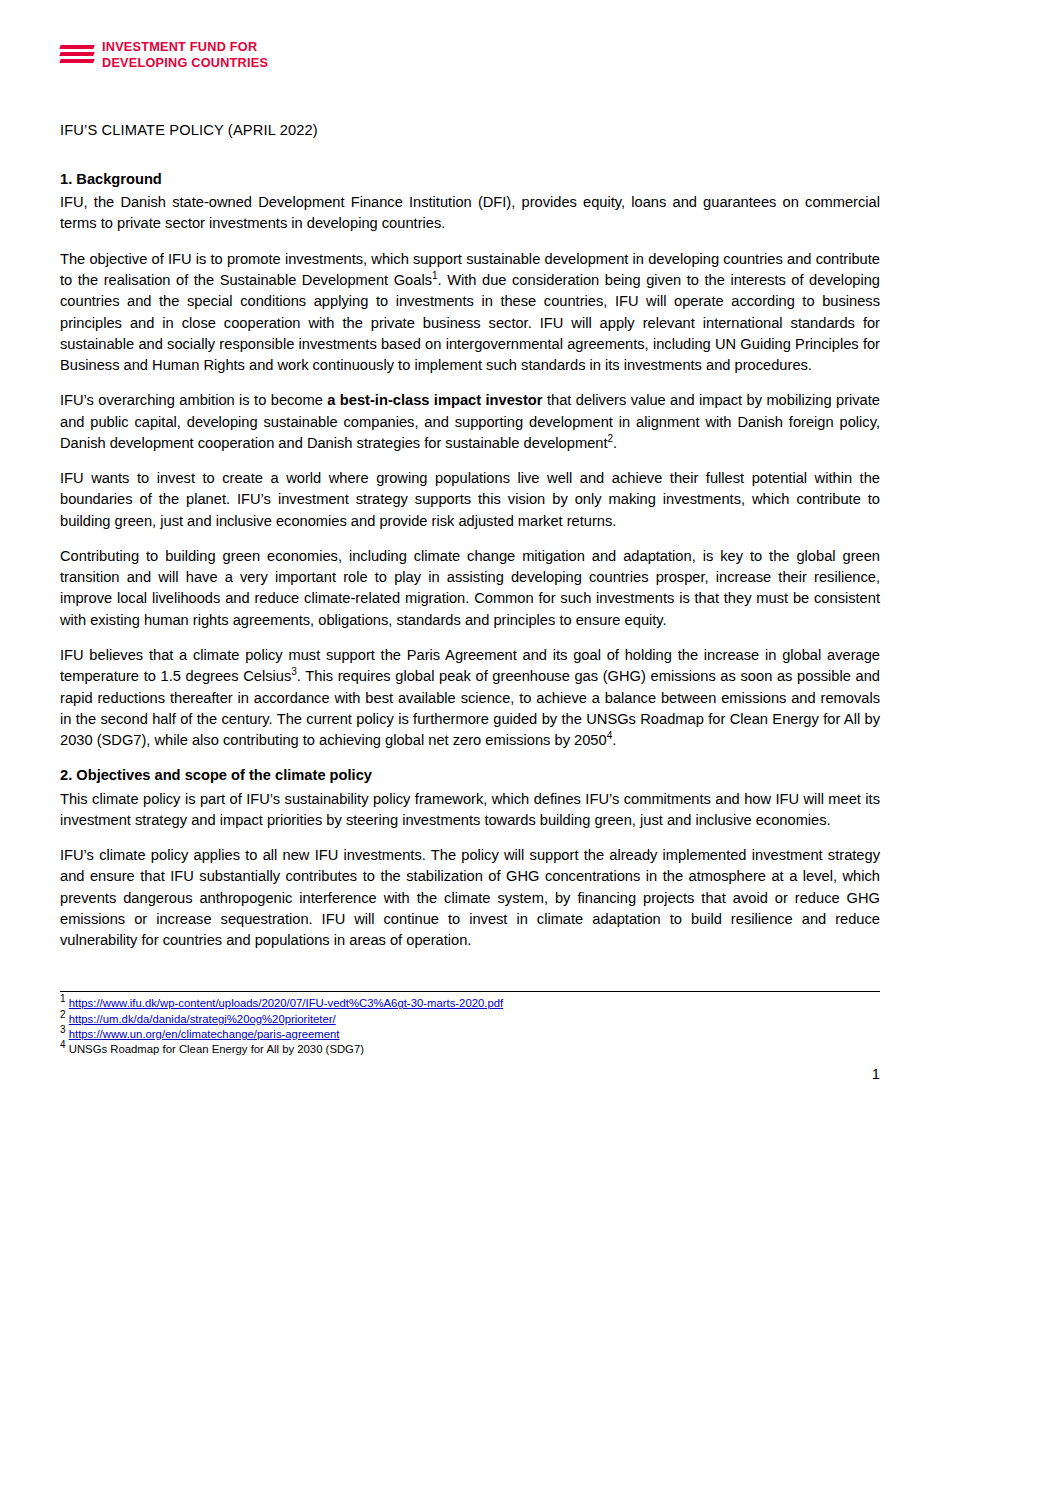INVESTMENT FUND FOR
DEVELOPING COUNTRIES
IFU’S CLIMATE POLICY (APRIL 2022)
1. Background
IFU, the Danish state-owned Development Finance Institution (DFI), provides equity, loans and guarantees on commercial terms to private sector investments in developing countries.
The objective of IFU is to promote investments, which support sustainable development in developing countries and contribute to the realisation of the Sustainable Development Goals1. With due consideration being given to the interests of developing countries and the special conditions applying to investments in these countries, IFU will operate according to business principles and in close cooperation with the private business sector. IFU will apply relevant international standards for sustainable and socially responsible investments based on intergovernmental agreements, including UN Guiding Principles for Business and Human Rights and work continuously to implement such standards in its investments and procedures.
IFU’s overarching ambition is to become a best-in-class impact investor that delivers value and impact by mobilizing private and public capital, developing sustainable companies, and supporting development in alignment with Danish foreign policy, Danish development cooperation and Danish strategies for sustainable development2.
IFU wants to invest to create a world where growing populations live well and achieve their fullest potential within the boundaries of the planet. IFU’s investment strategy supports this vision by only making investments, which contribute to building green, just and inclusive economies and provide risk adjusted market returns.
Contributing to building green economies, including climate change mitigation and adaptation, is key to the global green transition and will have a very important role to play in assisting developing countries prosper, increase their resilience, improve local livelihoods and reduce climate-related migration. Common for such investments is that they must be consistent with existing human rights agreements, obligations, standards and principles to ensure equity.
IFU believes that a climate policy must support the Paris Agreement and its goal of holding the increase in global average temperature to 1.5 degrees Celsius3. This requires global peak of greenhouse gas (GHG) emissions as soon as possible and rapid reductions thereafter in accordance with best available science, to achieve a balance between emissions and removals in the second half of the century. The current policy is furthermore guided by the UNSGs Roadmap for Clean Energy for All by 2030 (SDG7), while also contributing to achieving global net zero emissions by 20504.
2. Objectives and scope of the climate policy
This climate policy is part of IFU’s sustainability policy framework, which defines IFU’s commitments and how IFU will meet its investment strategy and impact priorities by steering investments towards building green, just and inclusive economies.
IFU’s climate policy applies to all new IFU investments. The policy will support the already implemented investment strategy and ensure that IFU substantially contributes to the stabilization of GHG concentrations in the atmosphere at a level, which prevents dangerous anthropogenic interference with the climate system, by financing projects that avoid or reduce GHG emissions or increase sequestration. IFU will continue to invest in climate adaptation to build resilience and reduce vulnerability for countries and populations in areas of operation.
1 https://www.ifu.dk/wp-content/uploads/2020/07/IFU-vedt%C3%A6gt-30-marts-2020.pdf
2 https://um.dk/da/danida/strategi%20og%20prioriteter/
3 https://www.un.org/en/climatechange/paris-agreement
4 UNSGs Roadmap for Clean Energy for All by 2030 (SDG7)
1